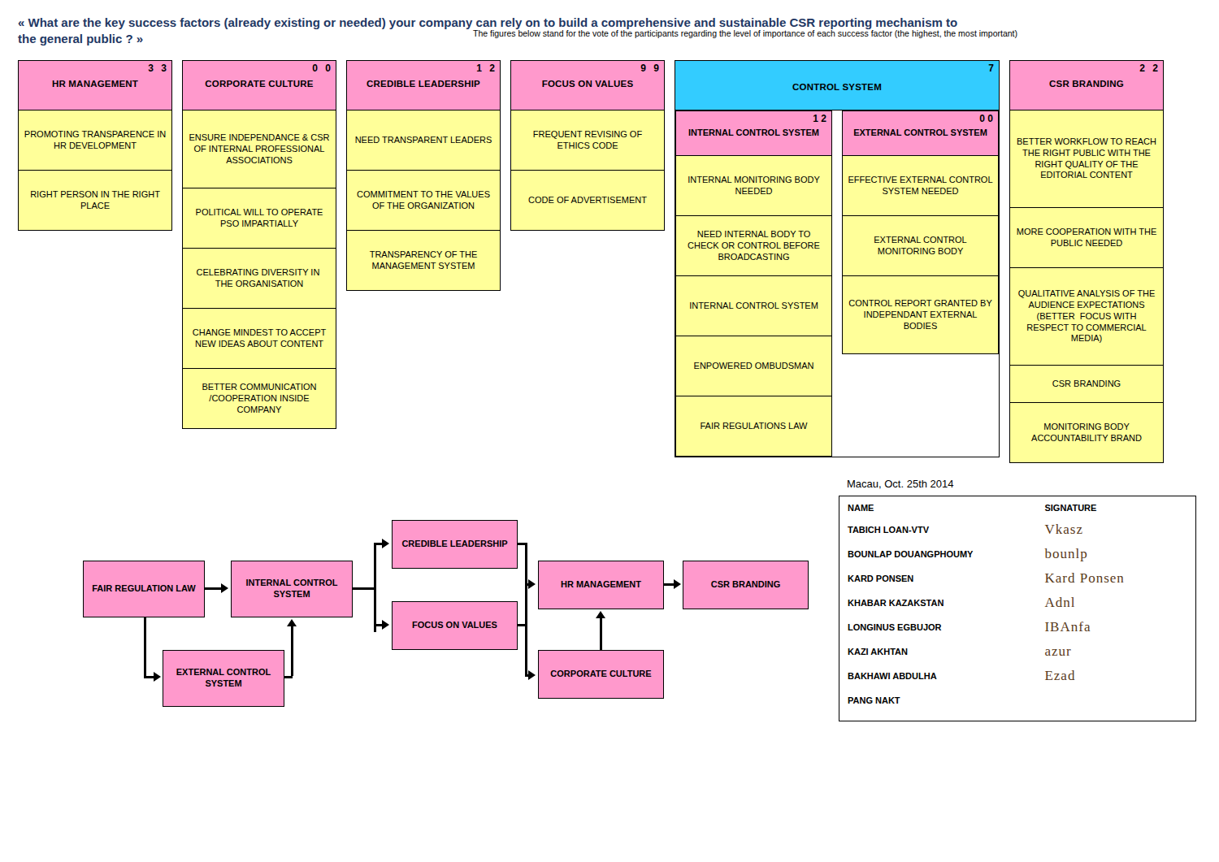« What are the key success factors (already existing or needed) your company can rely on to build a comprehensive and sustainable CSR reporting mechanism to the general public ? »
The figures below stand for the vote of the participants regarding the level of importance of each success factor (the highest, the most important)
33 HR MANAGEMENT
PROMOTING TRANSPARENCE IN HR DEVELOPMENT
RIGHT PERSON IN THE RIGHT PLACE
00 CORPORATE CULTURE
ENSURE INDEPENDANCE & CSR OF INTERNAL PROFESSIONAL ASSOCIATIONS
POLITICAL WILL TO OPERATE PSO IMPARTIALLY
CELEBRATING DIVERSITY IN THE ORGANISATION
CHANGE MINDEST TO ACCEPT NEW IDEAS ABOUT CONTENT
BETTER COMMUNICATION /COOPERATION INSIDE COMPANY
12 CREDIBLE LEADERSHIP
NEED TRANSPARENT LEADERS
COMMITMENT TO THE VALUES OF THE ORGANIZATION
TRANSPARENCY OF THE MANAGEMENT SYSTEM
99 FOCUS ON VALUES
FREQUENT REVISING OF ETHICS CODE
CODE OF ADVERTISEMENT
7 CONTROL SYSTEM
12 INTERNAL CONTROL SYSTEM
INTERNAL MONITORING BODY NEEDED
NEED INTERNAL BODY TO CHECK OR CONTROL BEFORE BROADCASTING
INTERNAL CONTROL SYSTEM
ENPOWERED OMBUDSMAN
FAIR REGULATIONS LAW
00 EXTERNAL CONTROL SYSTEM
EFFECTIVE EXTERNAL CONTROL SYSTEM NEEDED
EXTERNAL CONTROL MONITORING BODY
CONTROL REPORT GRANTED BY INDEPENDANT EXTERNAL BODIES
22 CSR BRANDING
BETTER WORKFLOW TO REACH THE RIGHT PUBLIC WITH THE RIGHT QUALITY OF THE EDITORIAL CONTENT
MORE COOPERATION WITH THE PUBLIC NEEDED
QUALITATIVE ANALYSIS OF THE AUDIENCE EXPECTATIONS (BETTER FOCUS WITH RESPECT TO COMMERCIAL MEDIA)
CSR BRANDING
MONITORING BODY ACCOUNTABILITY BRAND
FAIR REGULATION LAW
INTERNAL CONTROL SYSTEM
EXTERNAL CONTROL SYSTEM
CREDIBLE LEADERSHIP
FOCUS ON VALUES
HR MANAGEMENT
CORPORATE CULTURE
CSR BRANDING
Macau, Oct. 25th 2014
| NAME | SIGNATURE |
| --- | --- |
| TABICH LOAN-VTV | Vkasz |
| BOUNLAP DOUANGPHOUMY | bounlp |
| KARD PONSEN | Kard Ponsen |
| KHABAR KAZAKSTAN | Adnl |
| LONGINUS EGBUJOR | IBAnfa |
| KAZI AKHTAN | azur |
| BAKHAWI ABDULHA | Ezad |
| PANG NAKT | |